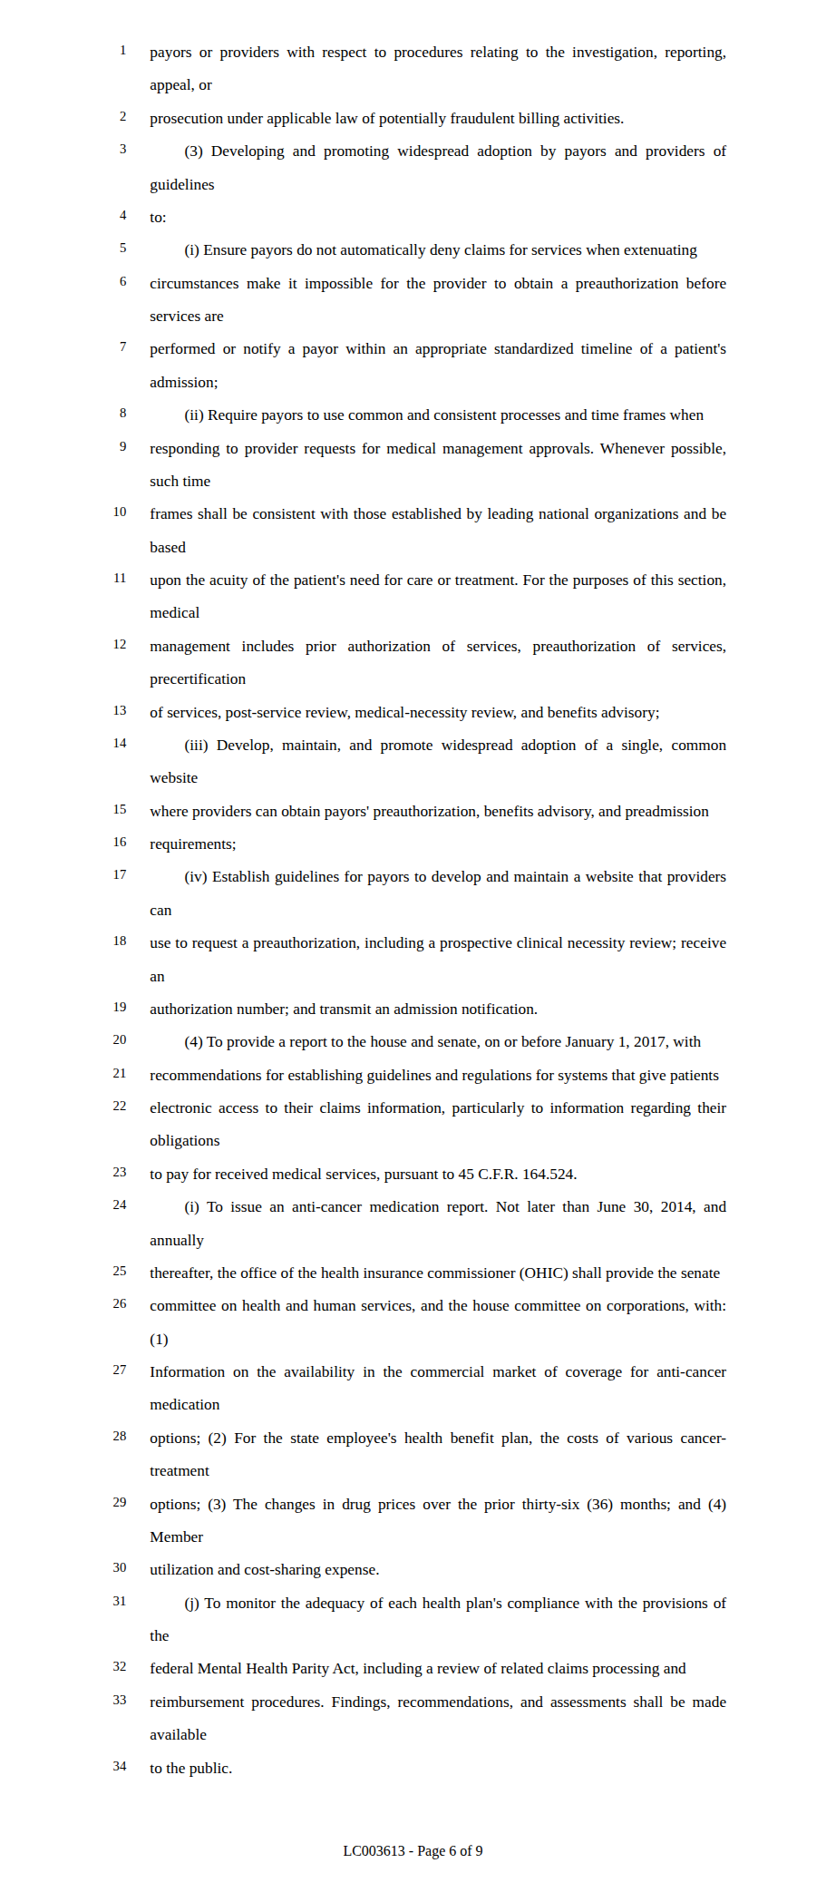payors or providers with respect to procedures relating to the investigation, reporting, appeal, or
prosecution under applicable law of potentially fraudulent billing activities.
(3) Developing and promoting widespread adoption by payors and providers of guidelines
to:
(i) Ensure payors do not automatically deny claims for services when extenuating
circumstances make it impossible for the provider to obtain a preauthorization before services are
performed or notify a payor within an appropriate standardized timeline of a patient's admission;
(ii) Require payors to use common and consistent processes and time frames when
responding to provider requests for medical management approvals. Whenever possible, such time
frames shall be consistent with those established by leading national organizations and be based
upon the acuity of the patient's need for care or treatment. For the purposes of this section, medical
management includes prior authorization of services, preauthorization of services, precertification
of services, post-service review, medical-necessity review, and benefits advisory;
(iii) Develop, maintain, and promote widespread adoption of a single, common website
where providers can obtain payors' preauthorization, benefits advisory, and preadmission
requirements;
(iv) Establish guidelines for payors to develop and maintain a website that providers can
use to request a preauthorization, including a prospective clinical necessity review; receive an
authorization number; and transmit an admission notification.
(4) To provide a report to the house and senate, on or before January 1, 2017, with
recommendations for establishing guidelines and regulations for systems that give patients
electronic access to their claims information, particularly to information regarding their obligations
to pay for received medical services, pursuant to 45 C.F.R. 164.524.
(i) To issue an anti-cancer medication report. Not later than June 30, 2014, and annually
thereafter, the office of the health insurance commissioner (OHIC) shall provide the senate
committee on health and human services, and the house committee on corporations, with: (1)
Information on the availability in the commercial market of coverage for anti-cancer medication
options; (2) For the state employee's health benefit plan, the costs of various cancer-treatment
options; (3) The changes in drug prices over the prior thirty-six (36) months; and (4) Member
utilization and cost-sharing expense.
(j) To monitor the adequacy of each health plan's compliance with the provisions of the
federal Mental Health Parity Act, including a review of related claims processing and
reimbursement procedures. Findings, recommendations, and assessments shall be made available
to the public.
LC003613 - Page 6 of 9